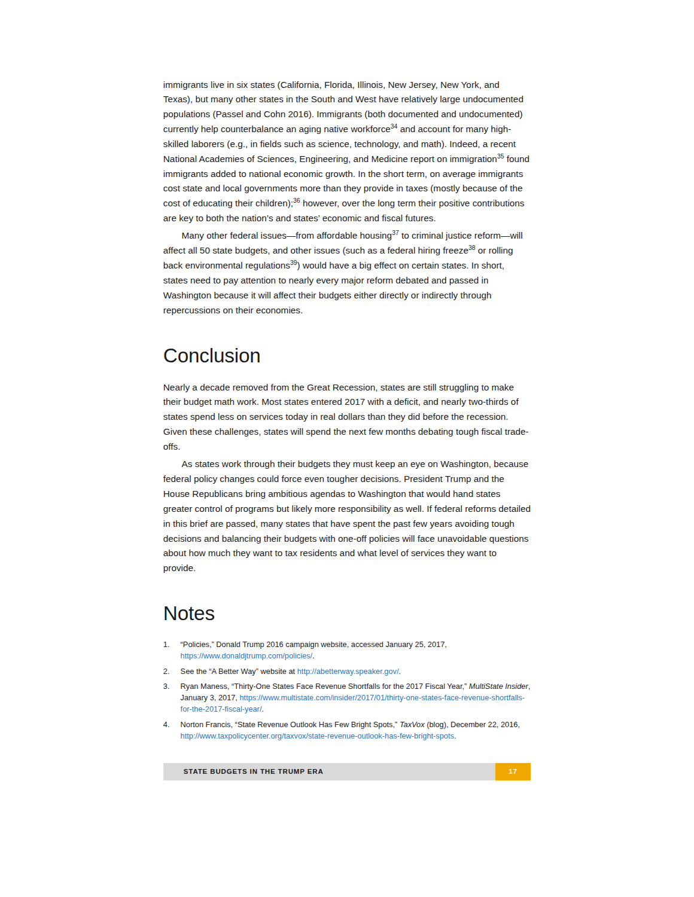immigrants live in six states (California, Florida, Illinois, New Jersey, New York, and Texas), but many other states in the South and West have relatively large undocumented populations (Passel and Cohn 2016). Immigrants (both documented and undocumented) currently help counterbalance an aging native workforce34 and account for many high-skilled laborers (e.g., in fields such as science, technology, and math). Indeed, a recent National Academies of Sciences, Engineering, and Medicine report on immigration35 found immigrants added to national economic growth. In the short term, on average immigrants cost state and local governments more than they provide in taxes (mostly because of the cost of educating their children);36 however, over the long term their positive contributions are key to both the nation’s and states’ economic and fiscal futures.
Many other federal issues—from affordable housing37 to criminal justice reform—will affect all 50 state budgets, and other issues (such as a federal hiring freeze38 or rolling back environmental regulations39) would have a big effect on certain states. In short, states need to pay attention to nearly every major reform debated and passed in Washington because it will affect their budgets either directly or indirectly through repercussions on their economies.
Conclusion
Nearly a decade removed from the Great Recession, states are still struggling to make their budget math work. Most states entered 2017 with a deficit, and nearly two-thirds of states spend less on services today in real dollars than they did before the recession. Given these challenges, states will spend the next few months debating tough fiscal trade-offs.
As states work through their budgets they must keep an eye on Washington, because federal policy changes could force even tougher decisions. President Trump and the House Republicans bring ambitious agendas to Washington that would hand states greater control of programs but likely more responsibility as well. If federal reforms detailed in this brief are passed, many states that have spent the past few years avoiding tough decisions and balancing their budgets with one-off policies will face unavoidable questions about how much they want to tax residents and what level of services they want to provide.
Notes
1. “Policies,” Donald Trump 2016 campaign website, accessed January 25, 2017, https://www.donaldjtrump.com/policies/.
2. See the “A Better Way” website at http://abetterway.speaker.gov/.
3. Ryan Maness, “Thirty-One States Face Revenue Shortfalls for the 2017 Fiscal Year,” MultiState Insider, January 3, 2017, https://www.multistate.com/insider/2017/01/thirty-one-states-face-revenue-shortfalls-for-the-2017-fiscal-year/.
4. Norton Francis, “State Revenue Outlook Has Few Bright Spots,” TaxVox (blog), December 22, 2016, http://www.taxpolicycenter.org/taxvox/state-revenue-outlook-has-few-bright-spots.
STATE BUDGETS IN THE TRUMP ERA
17